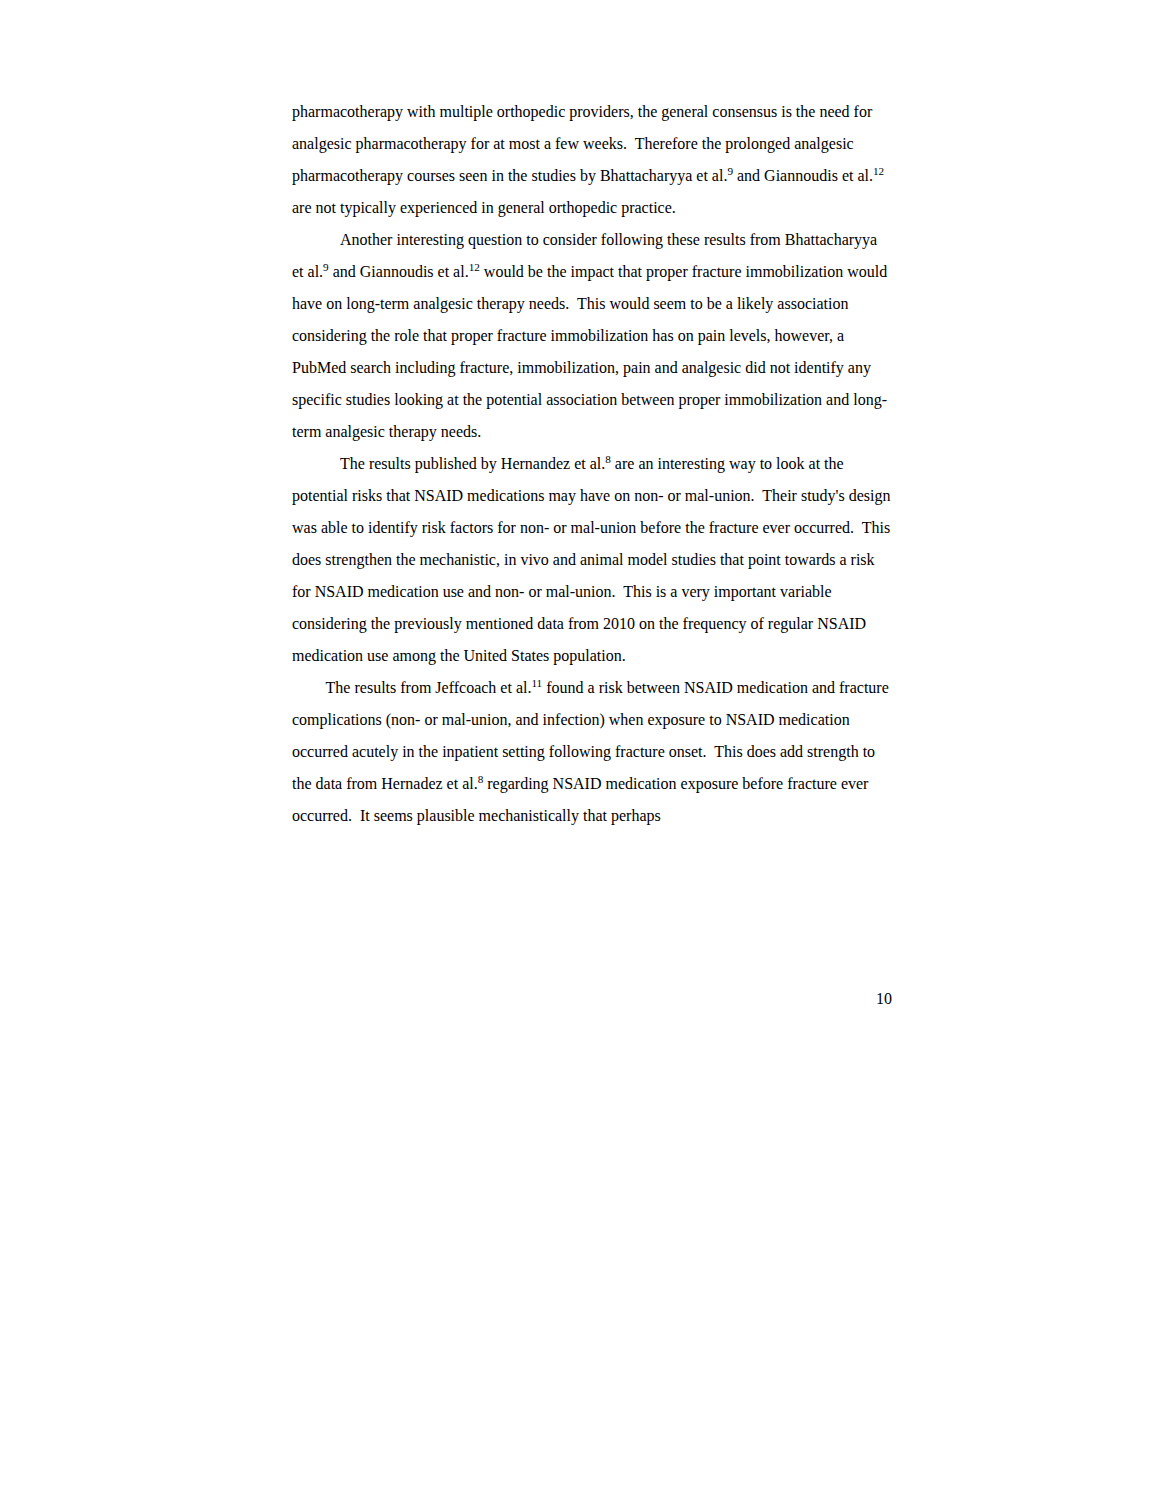pharmacotherapy with multiple orthopedic providers, the general consensus is the need for analgesic pharmacotherapy for at most a few weeks. Therefore the prolonged analgesic pharmacotherapy courses seen in the studies by Bhattacharyya et al.9 and Giannoudis et al.12 are not typically experienced in general orthopedic practice.
Another interesting question to consider following these results from Bhattacharyya et al.9 and Giannoudis et al.12 would be the impact that proper fracture immobilization would have on long-term analgesic therapy needs. This would seem to be a likely association considering the role that proper fracture immobilization has on pain levels, however, a PubMed search including fracture, immobilization, pain and analgesic did not identify any specific studies looking at the potential association between proper immobilization and long-term analgesic therapy needs.
The results published by Hernandez et al.8 are an interesting way to look at the potential risks that NSAID medications may have on non- or mal-union. Their study's design was able to identify risk factors for non- or mal-union before the fracture ever occurred. This does strengthen the mechanistic, in vivo and animal model studies that point towards a risk for NSAID medication use and non- or mal-union. This is a very important variable considering the previously mentioned data from 2010 on the frequency of regular NSAID medication use among the United States population.
The results from Jeffcoach et al.11 found a risk between NSAID medication and fracture complications (non- or mal-union, and infection) when exposure to NSAID medication occurred acutely in the inpatient setting following fracture onset. This does add strength to the data from Hernadez et al.8 regarding NSAID medication exposure before fracture ever occurred. It seems plausible mechanistically that perhaps
10